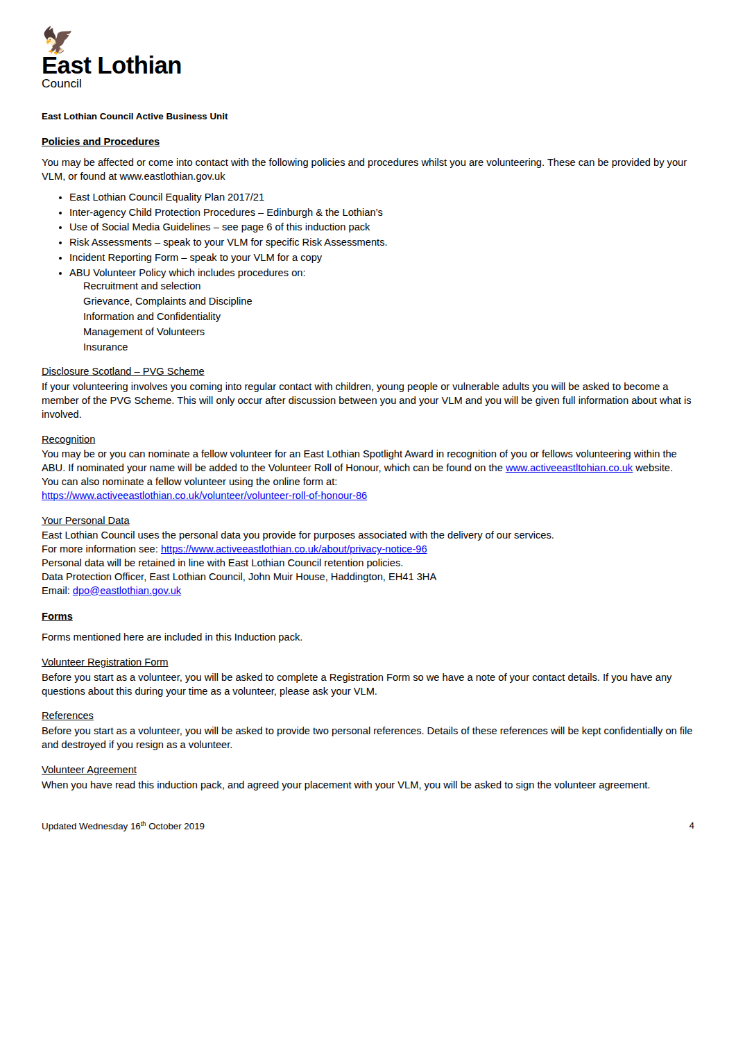🦅
East Lothian
Council
East Lothian Council Active Business Unit
Policies and Procedures
You may be affected or come into contact with the following policies and procedures whilst you are volunteering. These can be provided by your VLM, or found at www.eastlothian.gov.uk
East Lothian Council Equality Plan 2017/21
Inter-agency Child Protection Procedures – Edinburgh & the Lothian’s
Use of Social Media Guidelines – see page 6 of this induction pack
Risk Assessments – speak to your VLM for specific Risk Assessments.
Incident Reporting Form – speak to your VLM for a copy
ABU Volunteer Policy which includes procedures on:
Recruitment and selection
Grievance, Complaints and Discipline
Information and Confidentiality
Management of Volunteers
Insurance
Disclosure Scotland – PVG Scheme
If your volunteering involves you coming into regular contact with children, young people or vulnerable adults you will be asked to become a member of the PVG Scheme. This will only occur after discussion between you and your VLM and you will be given full information about what is involved.
Recognition
You may be or you can nominate a fellow volunteer for an East Lothian Spotlight Award in recognition of you or fellows volunteering within the ABU. If nominated your name will be added to the Volunteer Roll of Honour, which can be found on the www.activeeastltohian.co.uk website.
You can also nominate a fellow volunteer using the online form at:
https://www.activeeastlothian.co.uk/volunteer/volunteer-roll-of-honour-86
Your Personal Data
East Lothian Council uses the personal data you provide for purposes associated with the delivery of our services.
For more information see: https://www.activeeastlothian.co.uk/about/privacy-notice-96
Personal data will be retained in line with East Lothian Council retention policies.
Data Protection Officer, East Lothian Council, John Muir House, Haddington, EH41 3HA
Email: dpo@eastlothian.gov.uk
Forms
Forms mentioned here are included in this Induction pack.
Volunteer Registration Form
Before you start as a volunteer, you will be asked to complete a Registration Form so we have a note of your contact details. If you have any questions about this during your time as a volunteer, please ask your VLM.
References
Before you start as a volunteer, you will be asked to provide two personal references. Details of these references will be kept confidentially on file and destroyed if you resign as a volunteer.
Volunteer Agreement
When you have read this induction pack, and agreed your placement with your VLM, you will be asked to sign the volunteer agreement.
Updated Wednesday 16th October 2019 4